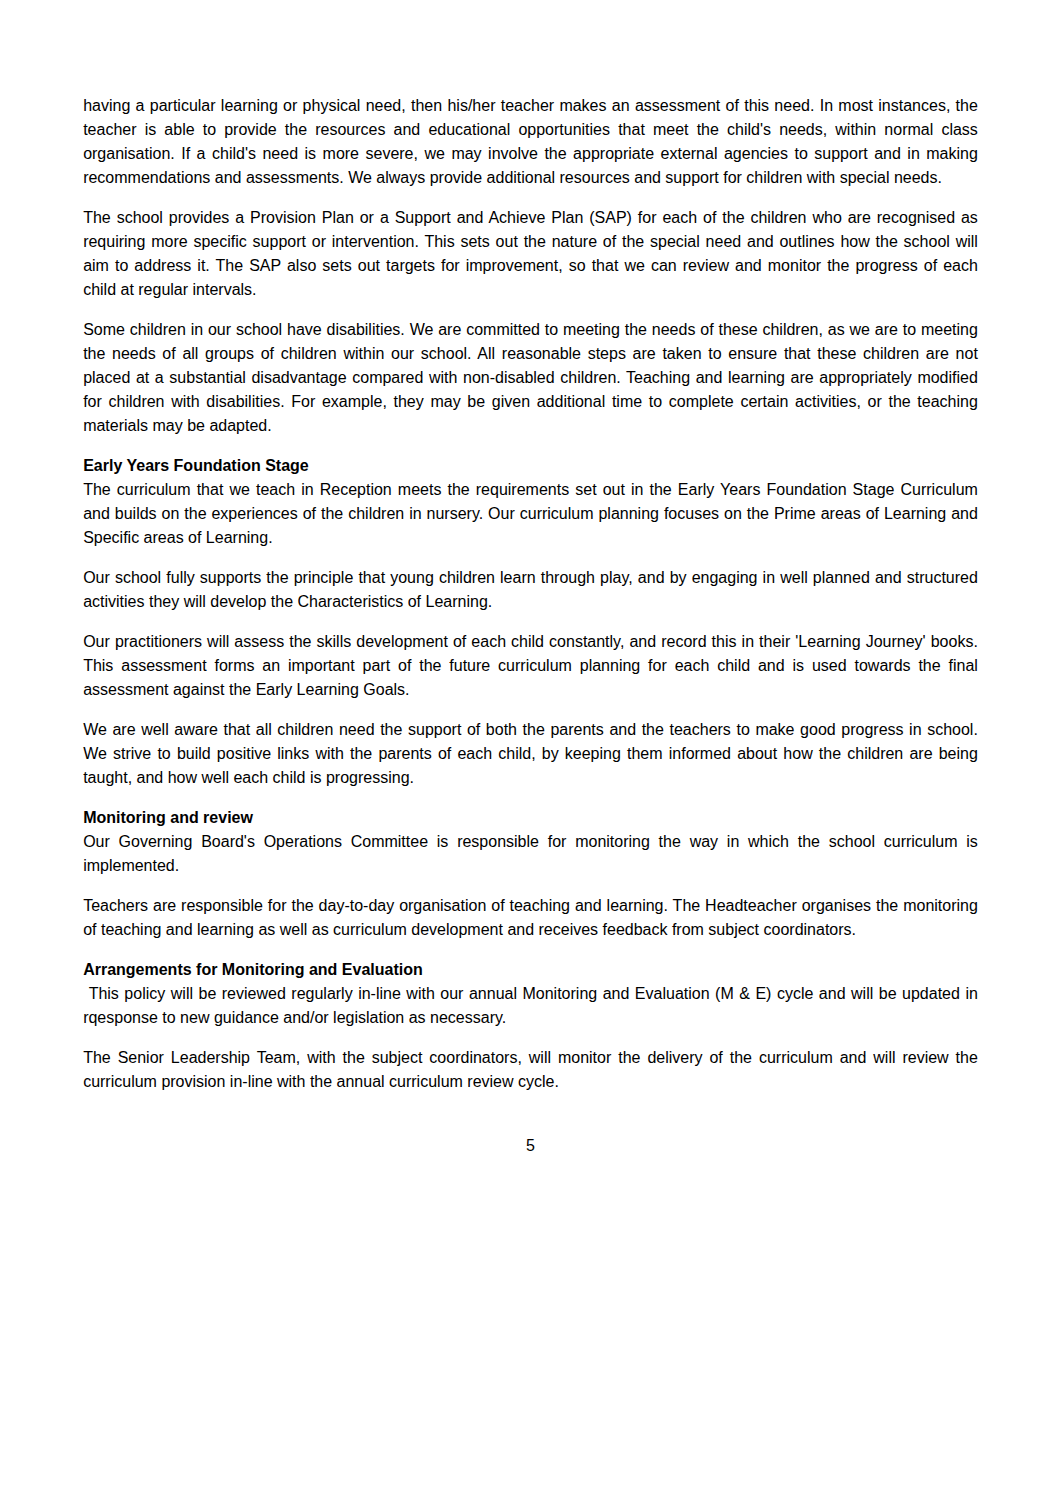having a particular learning or physical need, then his/her teacher makes an assessment of this need. In most instances, the teacher is able to provide the resources and educational opportunities that meet the child's needs, within normal class organisation. If a child's need is more severe, we may involve the appropriate external agencies to support and in making recommendations and assessments. We always provide additional resources and support for children with special needs.
The school provides a Provision Plan or a Support and Achieve Plan (SAP) for each of the children who are recognised as requiring more specific support or intervention. This sets out the nature of the special need and outlines how the school will aim to address it. The SAP also sets out targets for improvement, so that we can review and monitor the progress of each child at regular intervals.
Some children in our school have disabilities. We are committed to meeting the needs of these children, as we are to meeting the needs of all groups of children within our school. All reasonable steps are taken to ensure that these children are not placed at a substantial disadvantage compared with non-disabled children. Teaching and learning are appropriately modified for children with disabilities. For example, they may be given additional time to complete certain activities, or the teaching materials may be adapted.
Early Years Foundation Stage
The curriculum that we teach in Reception meets the requirements set out in the Early Years Foundation Stage Curriculum and builds on the experiences of the children in nursery. Our curriculum planning focuses on the Prime areas of Learning and Specific areas of Learning.
Our school fully supports the principle that young children learn through play, and by engaging in well planned and structured activities they will develop the Characteristics of Learning.
Our practitioners will assess the skills development of each child constantly, and record this in their 'Learning Journey' books. This assessment forms an important part of the future curriculum planning for each child and is used towards the final assessment against the Early Learning Goals.
We are well aware that all children need the support of both the parents and the teachers to make good progress in school. We strive to build positive links with the parents of each child, by keeping them informed about how the children are being taught, and how well each child is progressing.
Monitoring and review
Our Governing Board's Operations Committee is responsible for monitoring the way in which the school curriculum is implemented.
Teachers are responsible for the day-to-day organisation of teaching and learning. The Headteacher organises the monitoring of teaching and learning as well as curriculum development and receives feedback from subject coordinators.
Arrangements for Monitoring and Evaluation
This policy will be reviewed regularly in-line with our annual Monitoring and Evaluation (M & E) cycle and will be updated in rqesponse to new guidance and/or legislation as necessary.
The Senior Leadership Team, with the subject coordinators, will monitor the delivery of the curriculum and will review the curriculum provision in-line with the annual curriculum review cycle.
5